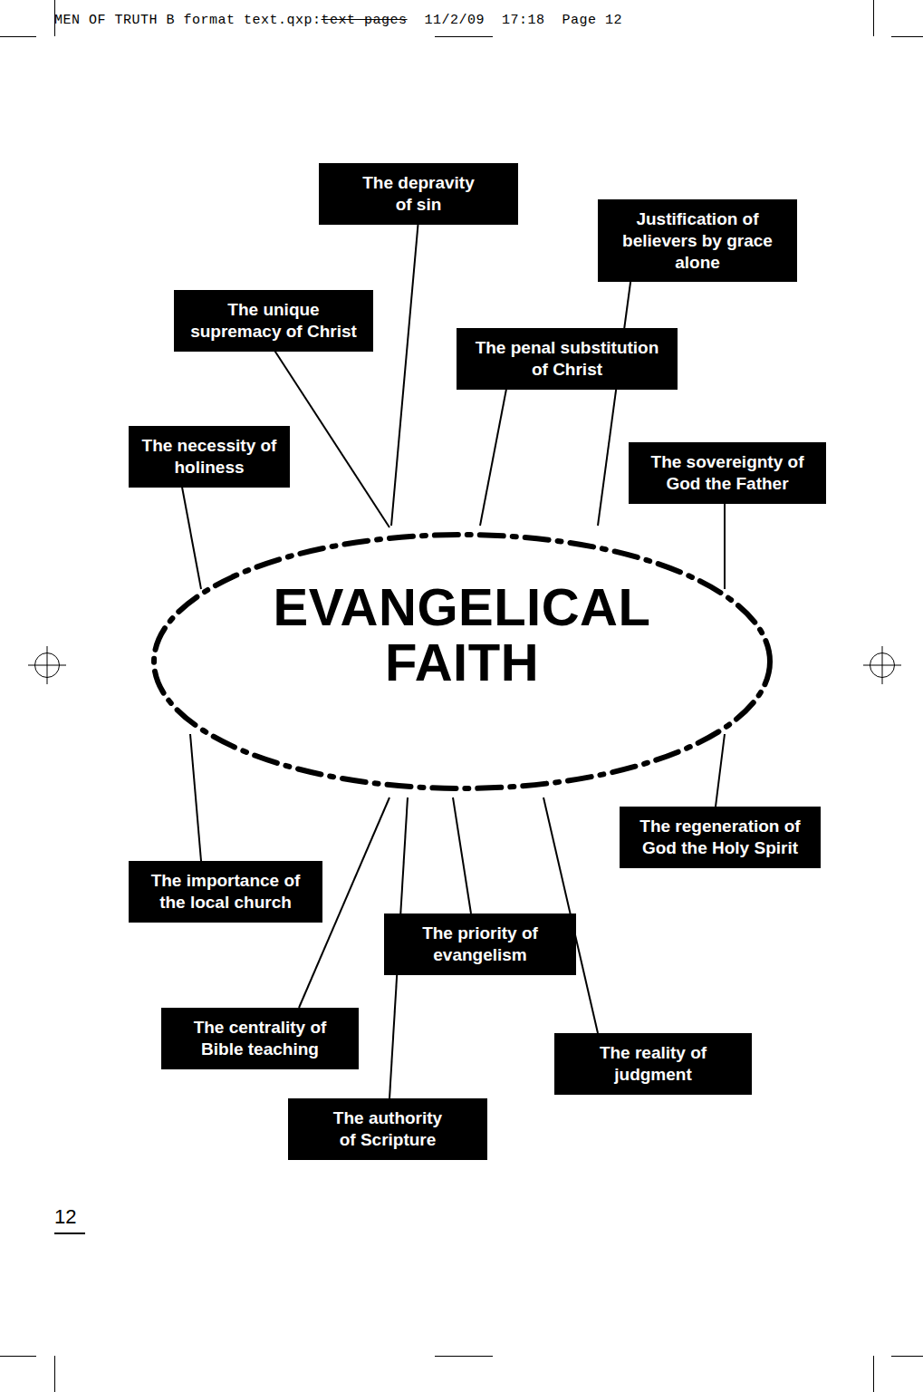MEN OF TRUTH B format text.qxp:text pages 11/2/09 17:18 Page 12
EVANGELICAL
FAITH
The depravity
of sin
Justification of
believers by grace
alone
The unique
supremacy of Christ
The penal substitution
of Christ
The necessity of
holiness
The sovereignty of
God the Father
The regeneration of
God the Holy Spirit
The importance of
the local church
The priority of
evangelism
The centrality of
Bible teaching
The reality of
judgment
The authority
of Scripture
12